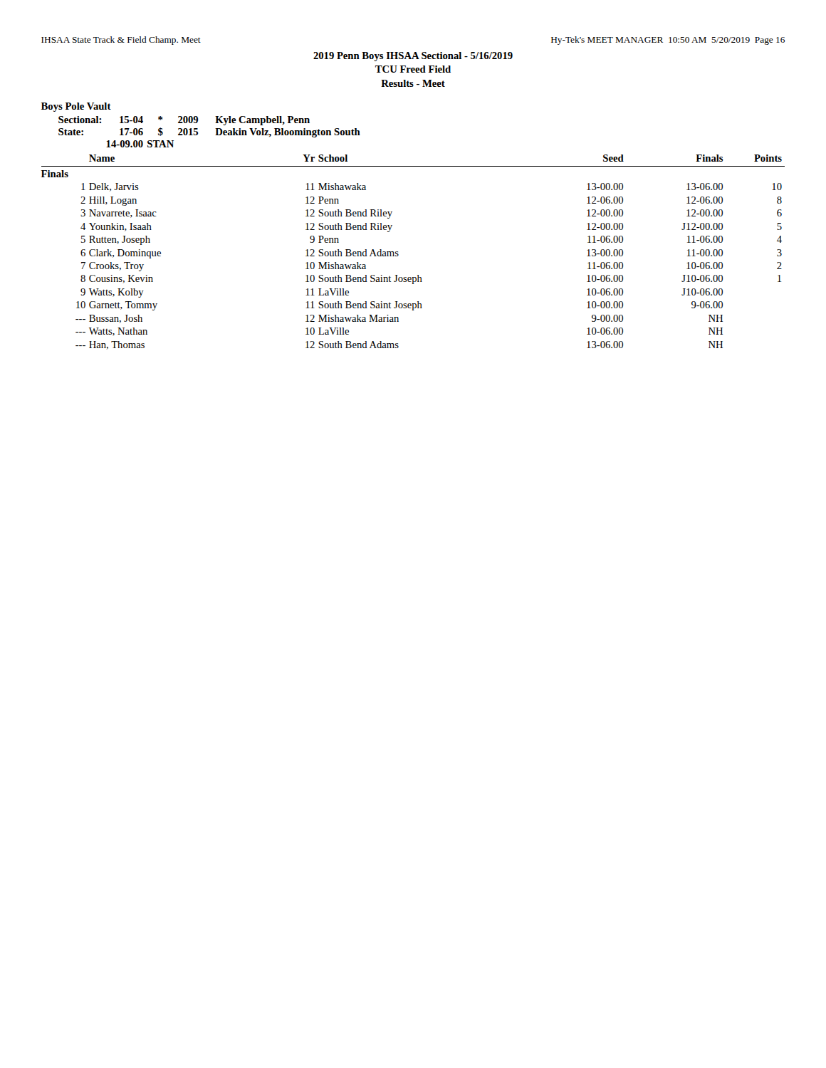IHSAA State Track & Field Champ. Meet
Hy-Tek's MEET MANAGER 10:50 AM 5/20/2019 Page 16
2019 Penn Boys IHSAA Sectional - 5/16/2019
TCU Freed Field
Results - Meet
Boys Pole Vault
| Sectional: | 15-04 | * | 2009 | Kyle Campbell, Penn |
| State: | 17-06 | $ | 2015 | Deakin Volz, Bloomington South |
| | 14-09.00 | STAN | | |
| | Name | Yr | School | Seed | Finals | Points |
| --- | --- | --- | --- | --- | --- | --- |
| Finals |
| 1 | Delk, Jarvis | 11 | Mishawaka | 13-00.00 | 13-06.00 | 10 |
| 2 | Hill, Logan | 12 | Penn | 12-06.00 | 12-06.00 | 8 |
| 3 | Navarrete, Isaac | 12 | South Bend Riley | 12-00.00 | 12-00.00 | 6 |
| 4 | Younkin, Isaah | 12 | South Bend Riley | 12-00.00 | J12-00.00 | 5 |
| 5 | Rutten, Joseph | 9 | Penn | 11-06.00 | 11-06.00 | 4 |
| 6 | Clark, Dominque | 12 | South Bend Adams | 13-00.00 | 11-00.00 | 3 |
| 7 | Crooks, Troy | 10 | Mishawaka | 11-06.00 | 10-06.00 | 2 |
| 8 | Cousins, Kevin | 10 | South Bend Saint Joseph | 10-06.00 | J10-06.00 | 1 |
| 9 | Watts, Kolby | 11 | LaVille | 10-06.00 | J10-06.00 | |
| 10 | Garnett, Tommy | 11 | South Bend Saint Joseph | 10-00.00 | 9-06.00 | |
| --- | Bussan, Josh | 12 | Mishawaka Marian | 9-00.00 | NH | |
| --- | Watts, Nathan | 10 | LaVille | 10-06.00 | NH | |
| --- | Han, Thomas | 12 | South Bend Adams | 13-06.00 | NH | |